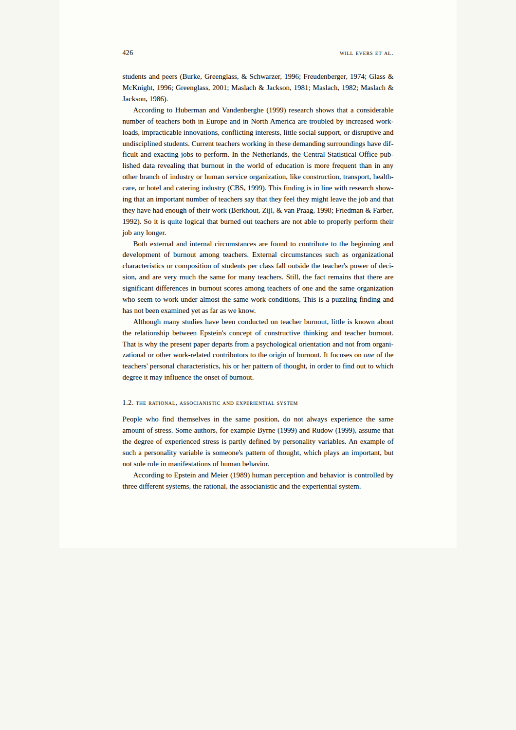426 will evers et al.
students and peers (Burke, Greenglass, & Schwarzer, 1996; Freudenberger, 1974; Glass & McKnight, 1996; Greenglass, 2001; Maslach & Jackson, 1981; Maslach, 1982; Maslach & Jackson, 1986).
According to Huberman and Vandenberghe (1999) research shows that a considerable number of teachers both in Europe and in North America are troubled by increased workloads, impracticable innovations, conflicting interests, little social support, or disruptive and undisciplined students. Current teachers working in these demanding surroundings have difficult and exacting jobs to perform. In the Netherlands, the Central Statistical Office published data revealing that burnout in the world of education is more frequent than in any other branch of industry or human service organization, like construction, transport, health-care, or hotel and catering industry (CBS, 1999). This finding is in line with research showing that an important number of teachers say that they feel they might leave the job and that they have had enough of their work (Berkhout, Zijl, & van Praag, 1998; Friedman & Farber, 1992). So it is quite logical that burned out teachers are not able to properly perform their job any longer.
Both external and internal circumstances are found to contribute to the beginning and development of burnout among teachers. External circumstances such as organizational characteristics or composition of students per class fall outside the teacher's power of decision, and are very much the same for many teachers. Still, the fact remains that there are significant differences in burnout scores among teachers of one and the same organization who seem to work under almost the same work conditions, This is a puzzling finding and has not been examined yet as far as we know.
Although many studies have been conducted on teacher burnout, little is known about the relationship between Epstein's concept of constructive thinking and teacher burnout. That is why the present paper departs from a psychological orientation and not from organizational or other work-related contributors to the origin of burnout. It focuses on one of the teachers' personal characteristics, his or her pattern of thought, in order to find out to which degree it may influence the onset of burnout.
1.2. the rational, associanistic and experiential system
People who find themselves in the same position, do not always experience the same amount of stress. Some authors, for example Byrne (1999) and Rudow (1999), assume that the degree of experienced stress is partly defined by personality variables. An example of such a personality variable is someone's pattern of thought, which plays an important, but not sole role in manifestations of human behavior.
According to Epstein and Meier (1989) human perception and behavior is controlled by three different systems, the rational, the associanistic and the experiential system.